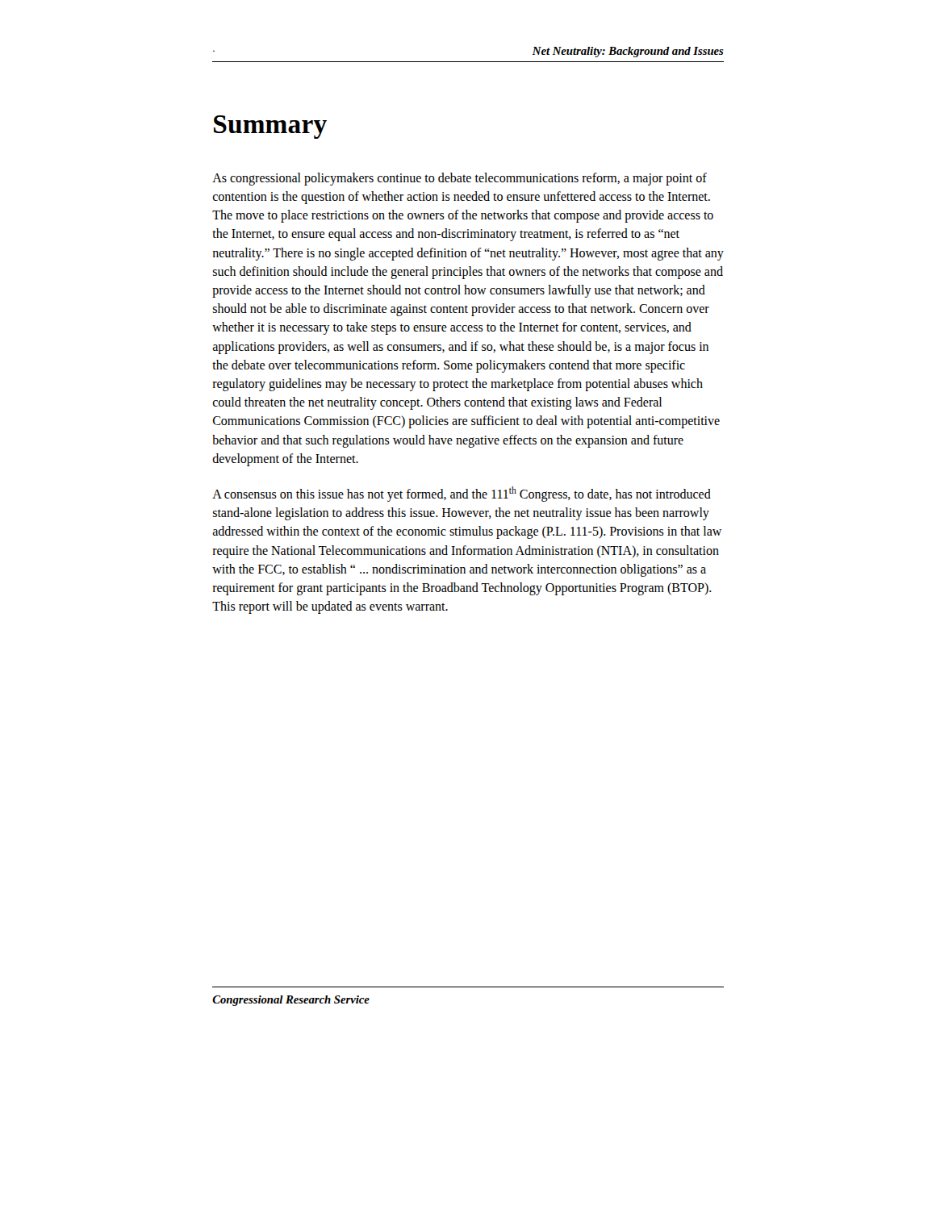. Net Neutrality: Background and Issues
Summary
As congressional policymakers continue to debate telecommunications reform, a major point of contention is the question of whether action is needed to ensure unfettered access to the Internet. The move to place restrictions on the owners of the networks that compose and provide access to the Internet, to ensure equal access and non-discriminatory treatment, is referred to as “net neutrality.” There is no single accepted definition of “net neutrality.” However, most agree that any such definition should include the general principles that owners of the networks that compose and provide access to the Internet should not control how consumers lawfully use that network; and should not be able to discriminate against content provider access to that network. Concern over whether it is necessary to take steps to ensure access to the Internet for content, services, and applications providers, as well as consumers, and if so, what these should be, is a major focus in the debate over telecommunications reform. Some policymakers contend that more specific regulatory guidelines may be necessary to protect the marketplace from potential abuses which could threaten the net neutrality concept. Others contend that existing laws and Federal Communications Commission (FCC) policies are sufficient to deal with potential anti-competitive behavior and that such regulations would have negative effects on the expansion and future development of the Internet.
A consensus on this issue has not yet formed, and the 111th Congress, to date, has not introduced stand-alone legislation to address this issue. However, the net neutrality issue has been narrowly addressed within the context of the economic stimulus package (P.L. 111-5). Provisions in that law require the National Telecommunications and Information Administration (NTIA), in consultation with the FCC, to establish “ ... nondiscrimination and network interconnection obligations” as a requirement for grant participants in the Broadband Technology Opportunities Program (BTOP). This report will be updated as events warrant.
Congressional Research Service